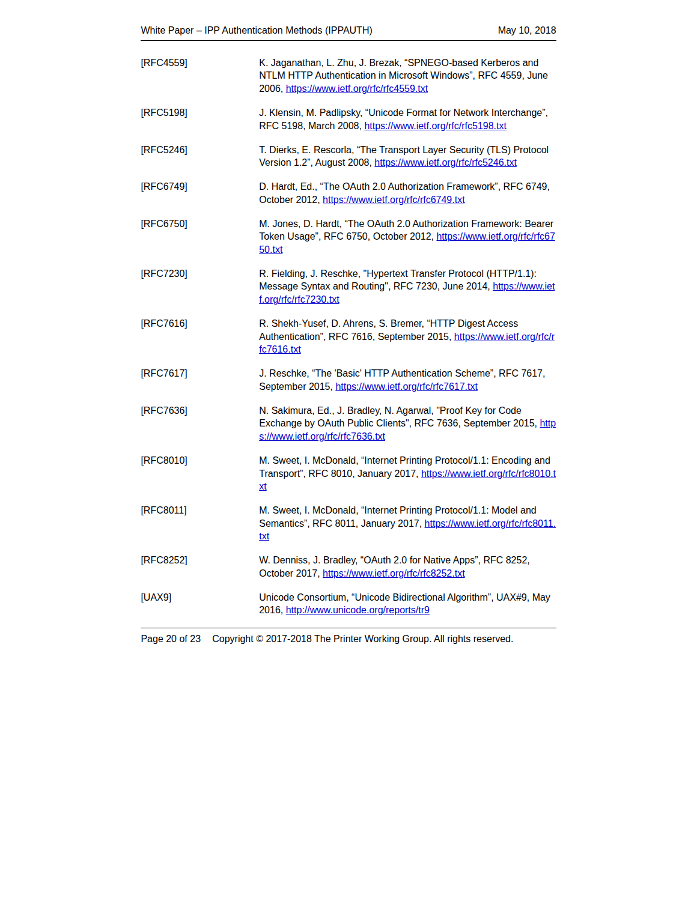White Paper – IPP Authentication Methods (IPPAUTH)
May 10, 2018
[RFC4559]
K. Jaganathan, L. Zhu, J. Brezak, “SPNEGO-based Kerberos and NTLM HTTP Authentication in Microsoft Windows”, RFC 4559, June 2006, https://www.ietf.org/rfc/rfc4559.txt
[RFC5198]
J. Klensin, M. Padlipsky, “Unicode Format for Network Interchange”, RFC 5198, March 2008, https://www.ietf.org/rfc/rfc5198.txt
[RFC5246]
T. Dierks, E. Rescorla, “The Transport Layer Security (TLS) Protocol Version 1.2”, August 2008, https://www.ietf.org/rfc/rfc5246.txt
[RFC6749]
D. Hardt, Ed., “The OAuth 2.0 Authorization Framework”, RFC 6749, October 2012, https://www.ietf.org/rfc/rfc6749.txt
[RFC6750]
M. Jones, D. Hardt, “The OAuth 2.0 Authorization Framework: Bearer Token Usage”, RFC 6750, October 2012, https://www.ietf.org/rfc/rfc6750.txt
[RFC7230]
R. Fielding, J. Reschke, "Hypertext Transfer Protocol (HTTP/1.1): Message Syntax and Routing", RFC 7230, June 2014, https://www.ietf.org/rfc/rfc7230.txt
[RFC7616]
R. Shekh-Yusef, D. Ahrens, S. Bremer, “HTTP Digest Access Authentication”, RFC 7616, September 2015, https://www.ietf.org/rfc/rfc7616.txt
[RFC7617]
J. Reschke, “The 'Basic' HTTP Authentication Scheme”, RFC 7617, September 2015, https://www.ietf.org/rfc/rfc7617.txt
[RFC7636]
N. Sakimura, Ed., J. Bradley, N. Agarwal, "Proof Key for Code Exchange by OAuth Public Clients", RFC 7636, September 2015, https://www.ietf.org/rfc/rfc7636.txt
[RFC8010]
M. Sweet, I. McDonald, “Internet Printing Protocol/1.1: Encoding and Transport”, RFC 8010, January 2017, https://www.ietf.org/rfc/rfc8010.txt
[RFC8011]
M. Sweet, I. McDonald, “Internet Printing Protocol/1.1: Model and Semantics”, RFC 8011, January 2017, https://www.ietf.org/rfc/rfc8011.txt
[RFC8252]
W. Denniss, J. Bradley, “OAuth 2.0 for Native Apps”, RFC 8252, October 2017, https://www.ietf.org/rfc/rfc8252.txt
[UAX9]
Unicode Consortium, “Unicode Bidirectional Algorithm”, UAX#9, May 2016, http://www.unicode.org/reports/tr9
Page 20 of 23 Copyright © 2017-2018 The Printer Working Group. All rights reserved.